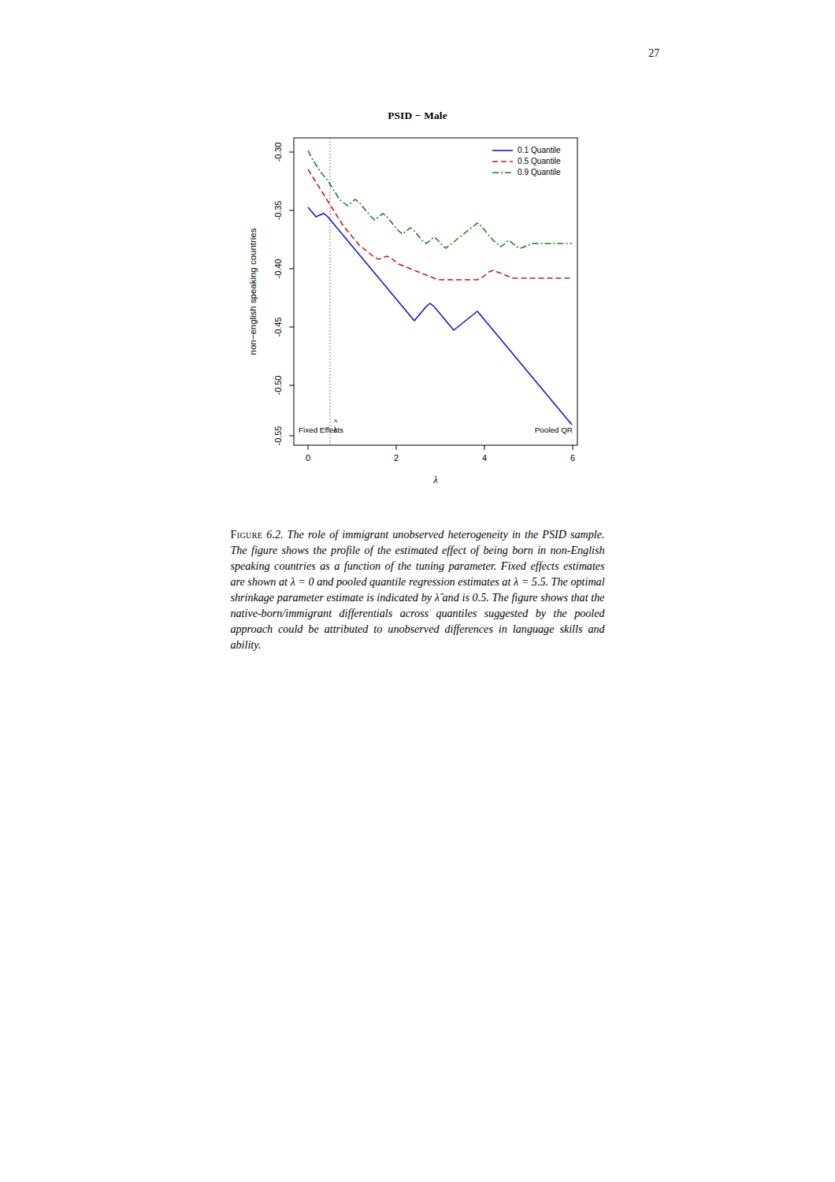27
PSID − Male
-0.30 -0.35 -0.40 -0.45 -0.50 -0.55 non−english speaking countries 0 2 4 6 λ Fixed Effects Pooled QR λ ^ 0.1 Quantile 0.5 Quantile 0.9 Quantile
Figure 6.2. The role of immigrant unobserved heterogeneity in the PSID sample. The figure shows the profile of the estimated effect of being born in non-English speaking countries as a function of the tuning parameter. Fixed effects estimates are shown at λ = 0 and pooled quantile regression estimates at λ = 5.5. The optimal shrinkage parameter estimate is indicated by λ̂ and is 0.5. The figure shows that the native-born/immigrant differentials across quantiles suggested by the pooled approach could be attributed to unobserved differences in language skills and ability.